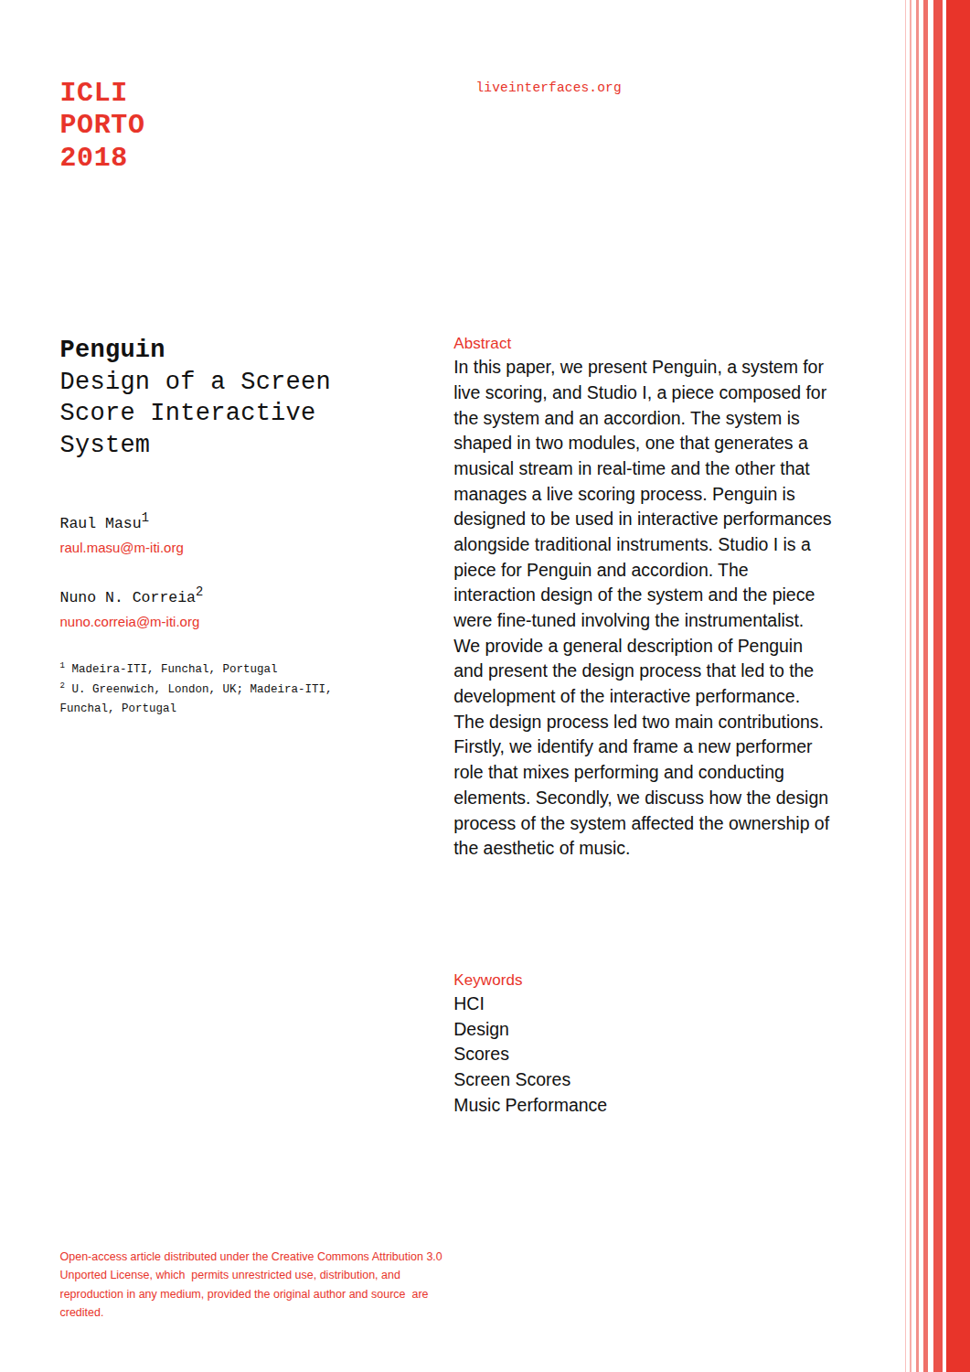ICLI
PORTO
2018
liveinterfaces.org
Penguin
Design of a Screen
Score Interactive
System
Raul Masu1 raul.masu@m-iti.org
Nuno N. Correia2 nuno.correia@m-iti.org
1 Madeira-ITI, Funchal, Portugal
2 U. Greenwich, London, UK; Madeira-ITI,
Funchal, Portugal
Abstract
In this paper, we present Penguin, a system for live scoring, and Studio I, a piece composed for the system and an accordion. The system is shaped in two modules, one that generates a musical stream in real-time and the other that manages a live scoring process. Penguin is designed to be used in interactive performances alongside traditional instruments. Studio I is a piece for Penguin and accordion. The interaction design of the system and the piece were fine-tuned involving the instrumentalist. We provide a general description of Penguin and present the design process that led to the development of the interactive performance. The design process led two main contributions. Firstly, we identify and frame a new performer role that mixes performing and conducting elements. Secondly, we discuss how the design process of the system affected the ownership of the aesthetic of music.
Keywords
HCI
Design
Scores
Screen Scores
Music Performance
Open-access article distributed under the Creative Commons Attribution 3.0 Unported License, which permits unrestricted use, distribution, and reproduction in any medium, provided the original author and source are credited.